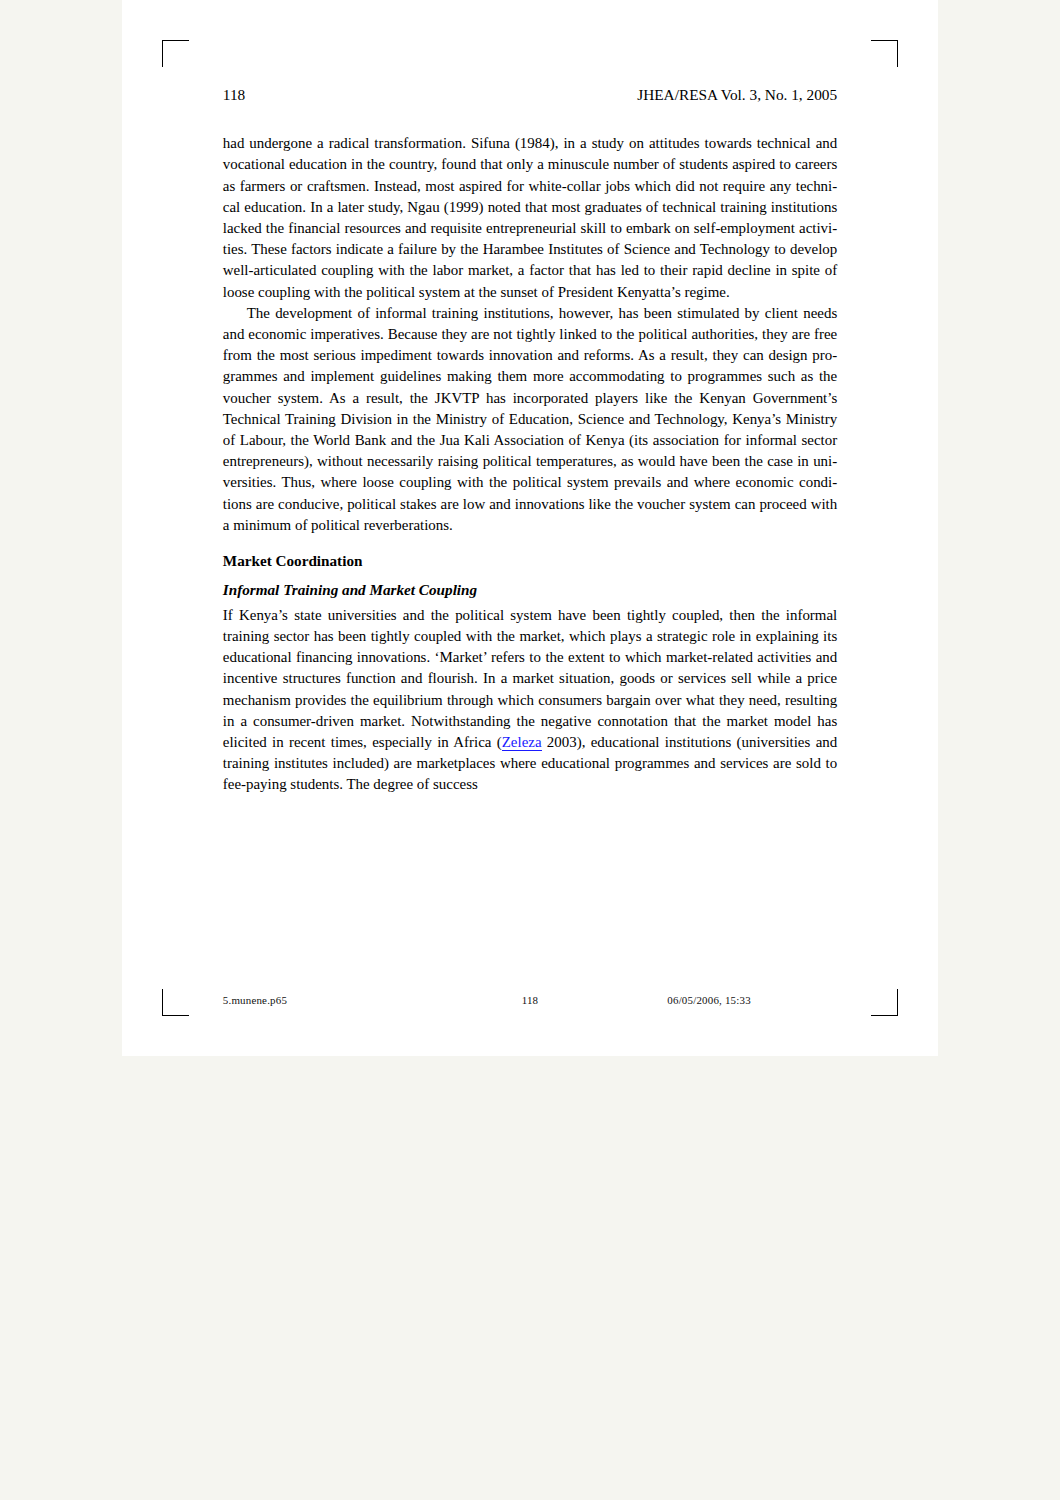118 JHEA/RESA Vol. 3, No. 1, 2005
had undergone a radical transformation. Sifuna (1984), in a study on attitudes towards technical and vocational education in the country, found that only a minuscule number of students aspired to careers as farmers or craftsmen. Instead, most aspired for white-collar jobs which did not require any technical education. In a later study, Ngau (1999) noted that most graduates of technical training institutions lacked the financial resources and requisite entrepreneurial skill to embark on self-employment activities. These factors indicate a failure by the Harambee Institutes of Science and Technology to develop well-articulated coupling with the labor market, a factor that has led to their rapid decline in spite of loose coupling with the political system at the sunset of President Kenyatta’s regime.
The development of informal training institutions, however, has been stimulated by client needs and economic imperatives. Because they are not tightly linked to the political authorities, they are free from the most serious impediment towards innovation and reforms. As a result, they can design programmes and implement guidelines making them more accommodating to programmes such as the voucher system. As a result, the JKVTP has incorporated players like the Kenyan Government’s Technical Training Division in the Ministry of Education, Science and Technology, Kenya’s Ministry of Labour, the World Bank and the Jua Kali Association of Kenya (its association for informal sector entrepreneurs), without necessarily raising political temperatures, as would have been the case in universities. Thus, where loose coupling with the political system prevails and where economic conditions are conducive, political stakes are low and innovations like the voucher system can proceed with a minimum of political reverberations.
Market Coordination
Informal Training and Market Coupling
If Kenya’s state universities and the political system have been tightly coupled, then the informal training sector has been tightly coupled with the market, which plays a strategic role in explaining its educational financing innovations. ‘Market’ refers to the extent to which market-related activities and incentive structures function and flourish. In a market situation, goods or services sell while a price mechanism provides the equilibrium through which consumers bargain over what they need, resulting in a consumer-driven market. Notwithstanding the negative connotation that the market model has elicited in recent times, especially in Africa (Zeleza 2003), educational institutions (universities and training institutes included) are marketplaces where educational programmes and services are sold to fee-paying students. The degree of success
5.munene.p65 118 06/05/2006, 15:33